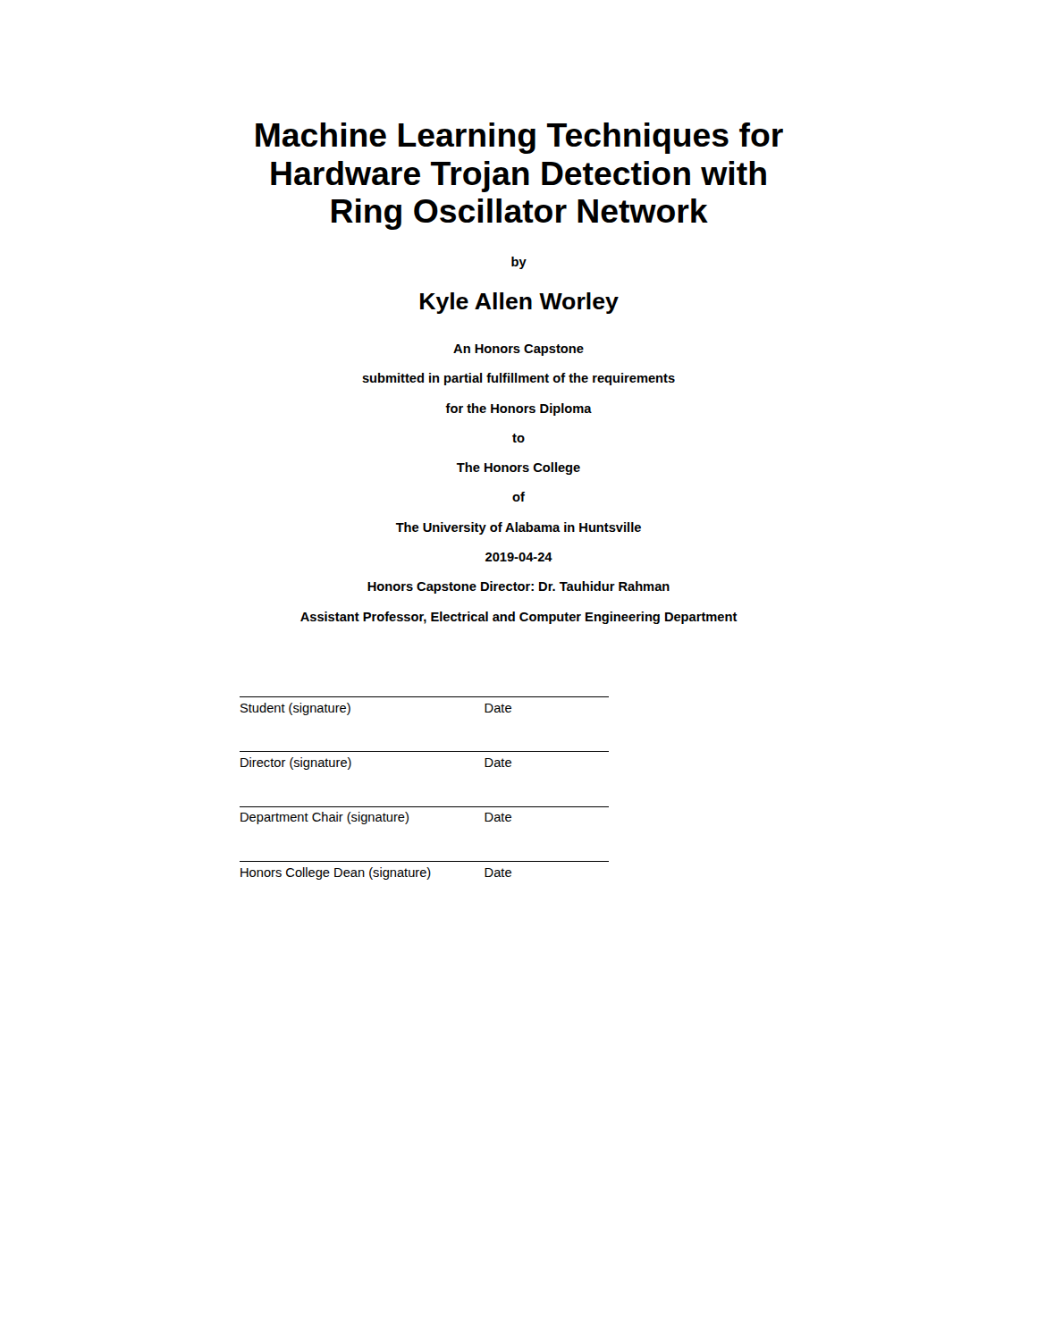Machine Learning Techniques for Hardware Trojan Detection with Ring Oscillator Network
by
Kyle Allen Worley
An Honors Capstone
submitted in partial fulfillment of the requirements
for the Honors Diploma
to
The Honors College
of
The University of Alabama in Huntsville
2019-04-24
Honors Capstone Director: Dr. Tauhidur Rahman
Assistant Professor, Electrical and Computer Engineering Department
Student (signature) Date
Director (signature) Date
Department Chair (signature) Date
Honors College Dean (signature) Date